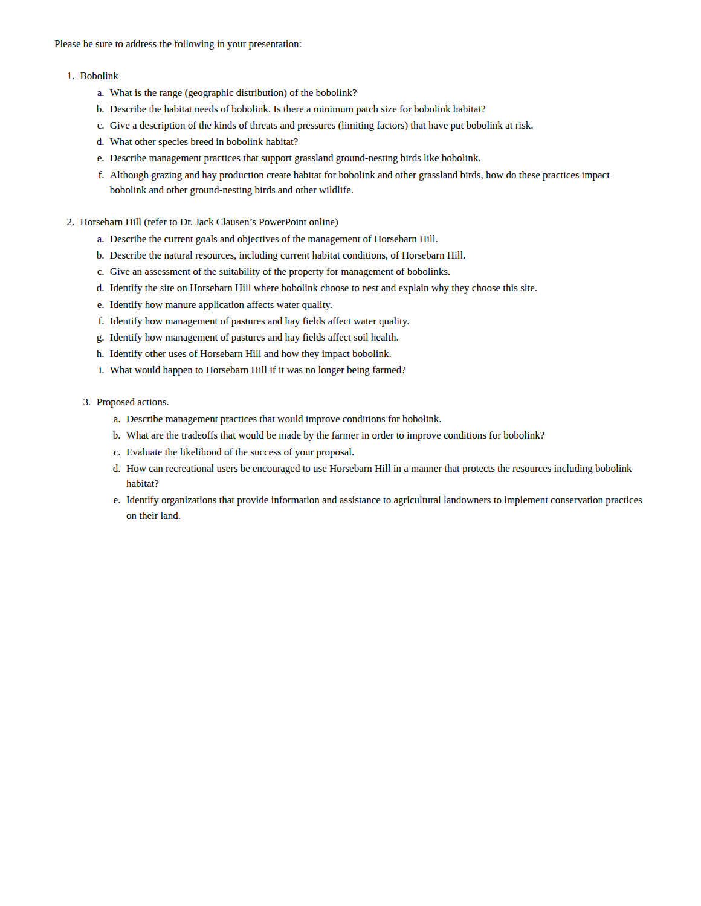Please be sure to address the following in your presentation:
Bobolink
What is the range (geographic distribution) of the bobolink?
Describe the habitat needs of bobolink. Is there a minimum patch size for bobolink habitat?
Give a description of the kinds of threats and pressures (limiting factors) that have put bobolink at risk.
What other species breed in bobolink habitat?
Describe management practices that support grassland ground-nesting birds like bobolink.
Although grazing and hay production create habitat for bobolink and other grassland birds, how do these practices impact bobolink and other ground-nesting birds and other wildlife.
Horsebarn Hill (refer to Dr. Jack Clausen’s PowerPoint online)
Describe the current goals and objectives of the management of Horsebarn Hill.
Describe the natural resources, including current habitat conditions, of Horsebarn Hill.
Give an assessment of the suitability of the property for management of bobolinks.
Identify the site on Horsebarn Hill where bobolink choose to nest and explain why they choose this site.
Identify how manure application affects water quality.
Identify how management of pastures and hay fields affect water quality.
Identify how management of pastures and hay fields affect soil health.
Identify other uses of Horsebarn Hill and how they impact bobolink.
What would happen to Horsebarn Hill if it was no longer being farmed?
Proposed actions.
Describe management practices that would improve conditions for bobolink.
What are the tradeoffs that would be made by the farmer in order to improve conditions for bobolink?
Evaluate the likelihood of the success of your proposal.
How can recreational users be encouraged to use Horsebarn Hill in a manner that protects the resources including bobolink habitat?
Identify organizations that provide information and assistance to agricultural landowners to implement conservation practices on their land.